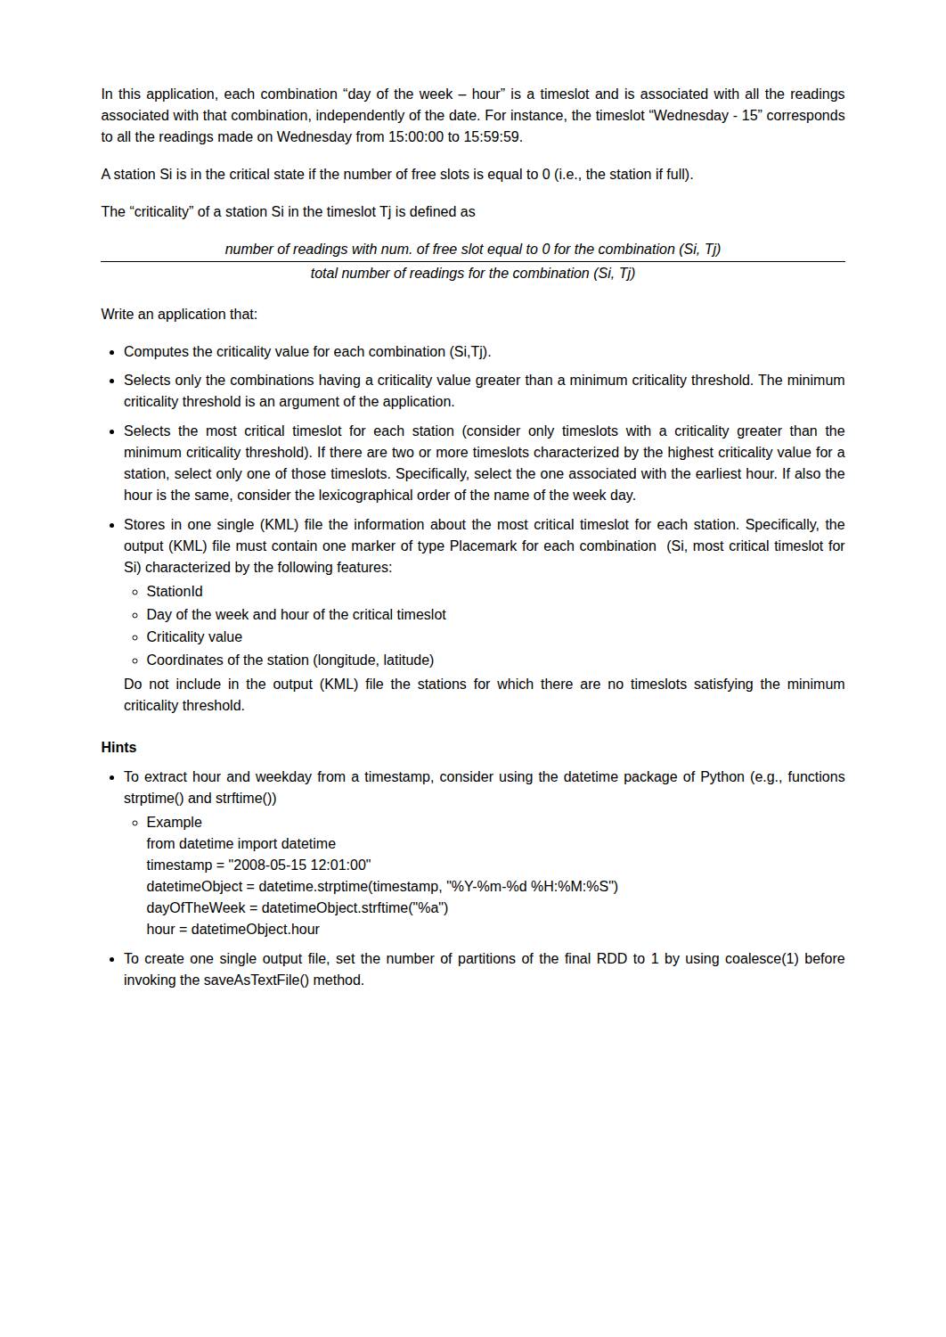In this application, each combination “day of the week – hour” is a timeslot and is associated with all the readings associated with that combination, independently of the date. For instance, the timeslot “Wednesday - 15” corresponds to all the readings made on Wednesday from 15:00:00 to 15:59:59.
A station Si is in the critical state if the number of free slots is equal to 0 (i.e., the station if full).
The “criticality” of a station Si in the timeslot Tj is defined as
number of readings with num. of free slot equal to 0 for the combination (Si, Tj) total number of readings for the combination (Si, Tj)
Write an application that:
Computes the criticality value for each combination (Si,Tj).
Selects only the combinations having a criticality value greater than a minimum criticality threshold. The minimum criticality threshold is an argument of the application.
Selects the most critical timeslot for each station (consider only timeslots with a criticality greater than the minimum criticality threshold). If there are two or more timeslots characterized by the highest criticality value for a station, select only one of those timeslots. Specifically, select the one associated with the earliest hour. If also the hour is the same, consider the lexicographical order of the name of the week day.
Stores in one single (KML) file the information about the most critical timeslot for each station. Specifically, the output (KML) file must contain one marker of type Placemark for each combination (Si, most critical timeslot for Si) characterized by the following features:
StationId
Day of the week and hour of the critical timeslot
Criticality value
Coordinates of the station (longitude, latitude)
Do not include in the output (KML) file the stations for which there are no timeslots satisfying the minimum criticality threshold.
Hints
To extract hour and weekday from a timestamp, consider using the datetime package of Python (e.g., functions strptime() and strftime())
Example
from datetime import datetime timestamp = "2008-05-15 12:01:00" datetimeObject = datetime.strptime(timestamp, "%Y-%m-%d %H:%M:%S") dayOfTheWeek = datetimeObject.strftime("%a") hour = datetimeObject.hour
To create one single output file, set the number of partitions of the final RDD to 1 by using coalesce(1) before invoking the saveAsTextFile() method.